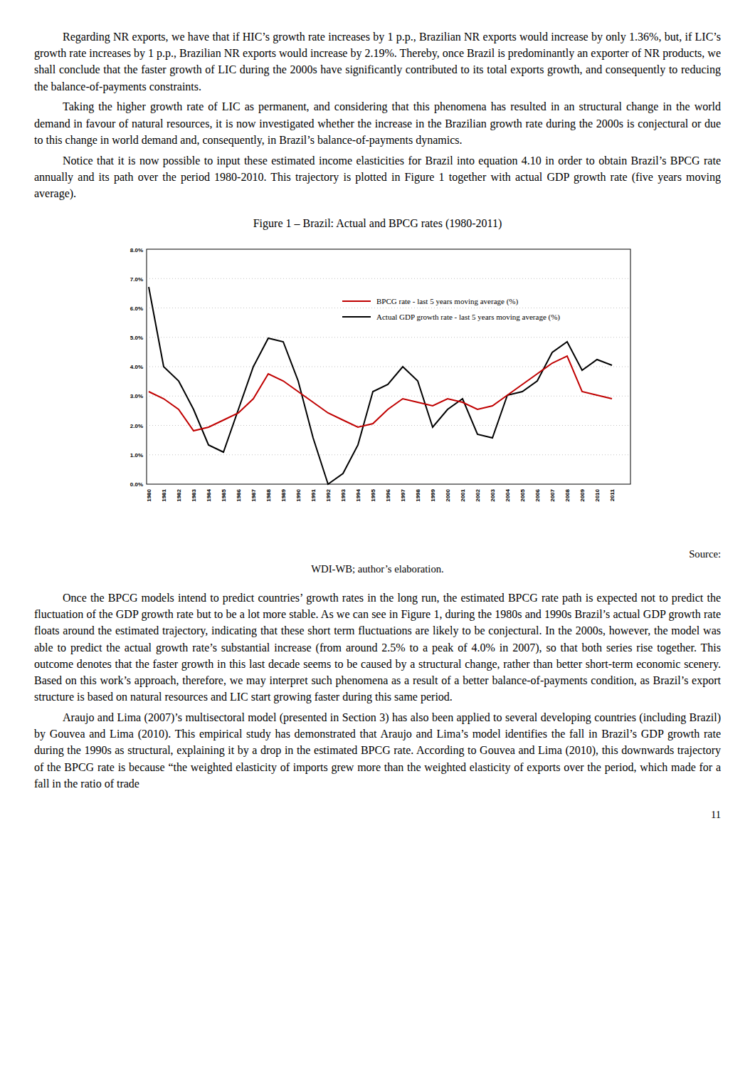Regarding NR exports, we have that if HIC’s growth rate increases by 1 p.p., Brazilian NR exports would increase by only 1.36%, but, if LIC’s growth rate increases by 1 p.p., Brazilian NR exports would increase by 2.19%. Thereby, once Brazil is predominantly an exporter of NR products, we shall conclude that the faster growth of LIC during the 2000s have significantly contributed to its total exports growth, and consequently to reducing the balance-of-payments constraints.
Taking the higher growth rate of LIC as permanent, and considering that this phenomena has resulted in an structural change in the world demand in favour of natural resources, it is now investigated whether the increase in the Brazilian growth rate during the 2000s is conjectural or due to this change in world demand and, consequently, in Brazil’s balance-of-payments dynamics.
Notice that it is now possible to input these estimated income elasticities for Brazil into equation 4.10 in order to obtain Brazil’s BPCG rate annually and its path over the period 1980-2010. This trajectory is plotted in Figure 1 together with actual GDP growth rate (five years moving average).
Figure 1 – Brazil: Actual and BPCG rates (1980-2011)
8.0% 7.0% 6.0% 5.0% 4.0% 3.0% 2.0% 1.0% 0.0% 1980 1981 1982 1983 1984 1985 1986 1987 1988 1989 1990 1991 1992 1993 1994 1995 1996 1997 1998 1999 2000 2001 2002 2003 2004 2005 2006 2007 2008 2009 2010 2011 BPCG rate - last 5 years moving average (%) Actual GDP growth rate - last 5 years moving average (%)
Source:
WDI-WB; author’s elaboration.
Once the BPCG models intend to predict countries’ growth rates in the long run, the estimated BPCG rate path is expected not to predict the fluctuation of the GDP growth rate but to be a lot more stable. As we can see in Figure 1, during the 1980s and 1990s Brazil’s actual GDP growth rate floats around the estimated trajectory, indicating that these short term fluctuations are likely to be conjectural. In the 2000s, however, the model was able to predict the actual growth rate’s substantial increase (from around 2.5% to a peak of 4.0% in 2007), so that both series rise together. This outcome denotes that the faster growth in this last decade seems to be caused by a structural change, rather than better short-term economic scenery. Based on this work’s approach, therefore, we may interpret such phenomena as a result of a better balance-of-payments condition, as Brazil’s export structure is based on natural resources and LIC start growing faster during this same period.
Araujo and Lima (2007)’s multisectoral model (presented in Section 3) has also been applied to several developing countries (including Brazil) by Gouvea and Lima (2010). This empirical study has demonstrated that Araujo and Lima’s model identifies the fall in Brazil’s GDP growth rate during the 1990s as structural, explaining it by a drop in the estimated BPCG rate. According to Gouvea and Lima (2010), this downwards trajectory of the BPCG rate is because “the weighted elasticity of imports grew more than the weighted elasticity of exports over the period, which made for a fall in the ratio of trade
11